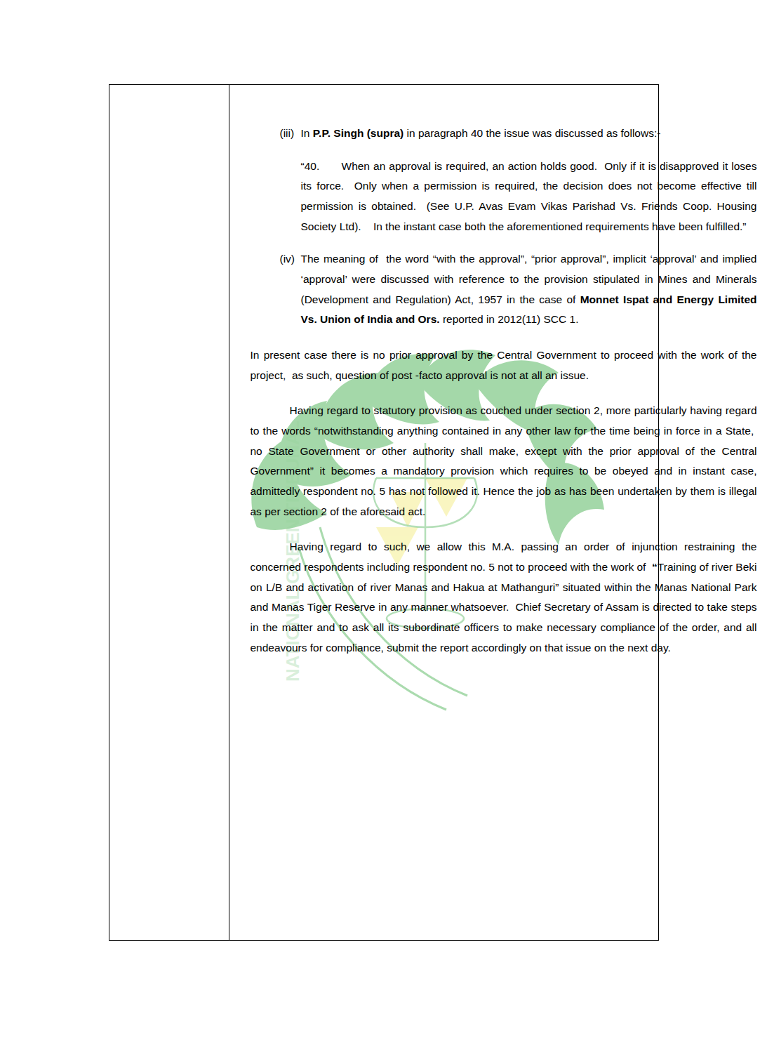NATIONAL GREEN TRIBUNAL
(iii)
In P.P. Singh (supra) in paragraph 40 the issue was discussed as follows:-
“40. When an approval is required, an action holds good. Only if it is disapproved it loses its force. Only when a permission is required, the decision does not become effective till permission is obtained. (See U.P. Avas Evam Vikas Parishad Vs. Friends Coop. Housing Society Ltd). In the instant case both the aforementioned requirements have been fulfilled.”
(iv)
The meaning of the word “with the approval”, “prior approval”, implicit ‘approval’ and implied ‘approval’ were discussed with reference to the provision stipulated in Mines and Minerals (Development and Regulation) Act, 1957 in the case of Monnet Ispat and Energy Limited Vs. Union of India and Ors. reported in 2012(11) SCC 1.
In present case there is no prior approval by the Central Government to proceed with the work of the project, as such, question of post -facto approval is not at all an issue.
Having regard to statutory provision as couched under section 2, more particularly having regard to the words “notwithstanding anything contained in any other law for the time being in force in a State, no State Government or other authority shall make, except with the prior approval of the Central Government” it becomes a mandatory provision which requires to be obeyed and in instant case, admittedly respondent no. 5 has not followed it. Hence the job as has been undertaken by them is illegal as per section 2 of the aforesaid act.
Having regard to such, we allow this M.A. passing an order of injunction restraining the concerned respondents including respondent no. 5 not to proceed with the work of “Training of river Beki on L/B and activation of river Manas and Hakua at Mathanguri” situated within the Manas National Park and Manas Tiger Reserve in any manner whatsoever. Chief Secretary of Assam is directed to take steps in the matter and to ask all its subordinate officers to make necessary compliance of the order, and all endeavours for compliance, submit the report accordingly on that issue on the next day.